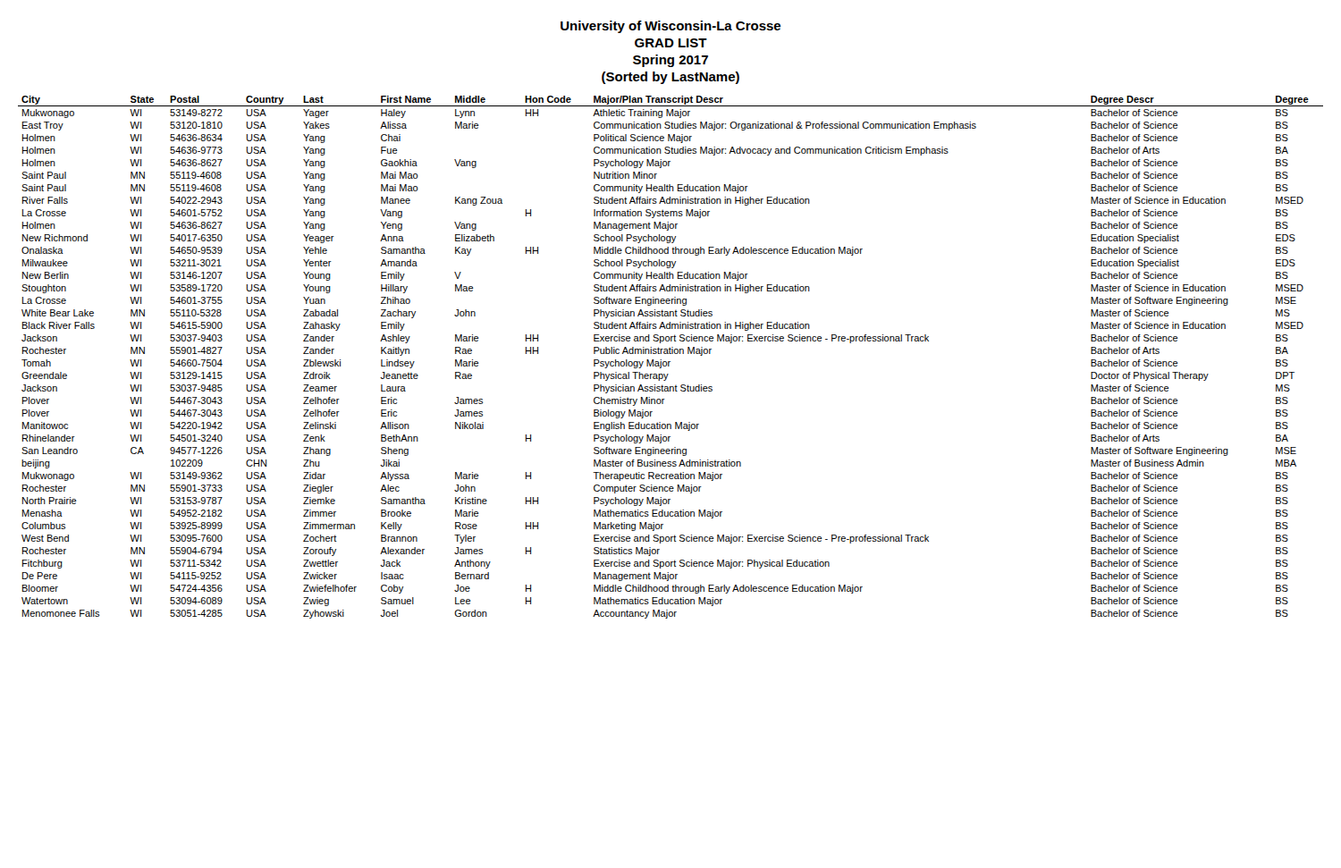University of Wisconsin-La Crosse
GRAD LIST
Spring 2017
(Sorted by LastName)
| City | State | Postal | Country | Last | First Name | Middle | Hon Code | Major/Plan Transcript Descr | Degree Descr | Degree |
| --- | --- | --- | --- | --- | --- | --- | --- | --- | --- | --- |
| Mukwonago | WI | 53149-8272 | USA | Yager | Haley | Lynn | HH | Athletic Training Major | Bachelor of Science | BS |
| East Troy | WI | 53120-1810 | USA | Yakes | Alissa | Marie | | Communication Studies Major: Organizational & Professional Communication Emphasis | Bachelor of Science | BS |
| Holmen | WI | 54636-8634 | USA | Yang | Chai | | | Political Science Major | Bachelor of Science | BS |
| Holmen | WI | 54636-9773 | USA | Yang | Fue | | | Communication Studies Major: Advocacy and Communication Criticism Emphasis | Bachelor of Arts | BA |
| Holmen | WI | 54636-8627 | USA | Yang | Gaokhia | Vang | | Psychology Major | Bachelor of Science | BS |
| Saint Paul | MN | 55119-4608 | USA | Yang | Mai Mao | | | Nutrition Minor | Bachelor of Science | BS |
| Saint Paul | MN | 55119-4608 | USA | Yang | Mai Mao | | | Community Health Education Major | Bachelor of Science | BS |
| River Falls | WI | 54022-2943 | USA | Yang | Manee | Kang Zoua | | Student Affairs Administration in Higher Education | Master of Science in Education | MSED |
| La Crosse | WI | 54601-5752 | USA | Yang | Vang | | H | Information Systems Major | Bachelor of Science | BS |
| Holmen | WI | 54636-8627 | USA | Yang | Yeng | Vang | | Management Major | Bachelor of Science | BS |
| New Richmond | WI | 54017-6350 | USA | Yeager | Anna | Elizabeth | | School Psychology | Education Specialist | EDS |
| Onalaska | WI | 54650-9539 | USA | Yehle | Samantha | Kay | HH | Middle Childhood through Early Adolescence Education Major | Bachelor of Science | BS |
| Milwaukee | WI | 53211-3021 | USA | Yenter | Amanda | | | School Psychology | Education Specialist | EDS |
| New Berlin | WI | 53146-1207 | USA | Young | Emily | V | | Community Health Education Major | Bachelor of Science | BS |
| Stoughton | WI | 53589-1720 | USA | Young | Hillary | Mae | | Student Affairs Administration in Higher Education | Master of Science in Education | MSED |
| La Crosse | WI | 54601-3755 | USA | Yuan | Zhihao | | | Software Engineering | Master of Software Engineering | MSE |
| White Bear Lake | MN | 55110-5328 | USA | Zabadal | Zachary | John | | Physician Assistant Studies | Master of Science | MS |
| Black River Falls | WI | 54615-5900 | USA | Zahasky | Emily | | | Student Affairs Administration in Higher Education | Master of Science in Education | MSED |
| Jackson | WI | 53037-9403 | USA | Zander | Ashley | Marie | HH | Exercise and Sport Science Major: Exercise Science - Pre-professional Track | Bachelor of Science | BS |
| Rochester | MN | 55901-4827 | USA | Zander | Kaitlyn | Rae | HH | Public Administration Major | Bachelor of Arts | BA |
| Tomah | WI | 54660-7504 | USA | Zblewski | Lindsey | Marie | | Psychology Major | Bachelor of Science | BS |
| Greendale | WI | 53129-1415 | USA | Zdroik | Jeanette | Rae | | Physical Therapy | Doctor of Physical Therapy | DPT |
| Jackson | WI | 53037-9485 | USA | Zeamer | Laura | | | Physician Assistant Studies | Master of Science | MS |
| Plover | WI | 54467-3043 | USA | Zelhofer | Eric | James | | Chemistry Minor | Bachelor of Science | BS |
| Plover | WI | 54467-3043 | USA | Zelhofer | Eric | James | | Biology Major | Bachelor of Science | BS |
| Manitowoc | WI | 54220-1942 | USA | Zelinski | Allison | Nikolai | | English Education Major | Bachelor of Science | BS |
| Rhinelander | WI | 54501-3240 | USA | Zenk | BethAnn | | H | Psychology Major | Bachelor of Arts | BA |
| San Leandro | CA | 94577-1226 | USA | Zhang | Sheng | | | Software Engineering | Master of Software Engineering | MSE |
| beijing | | 102209 | CHN | Zhu | Jikai | | | Master of Business Administration | Master of Business Admin | MBA |
| Mukwonago | WI | 53149-9362 | USA | Zidar | Alyssa | Marie | H | Therapeutic Recreation Major | Bachelor of Science | BS |
| Rochester | MN | 55901-3733 | USA | Ziegler | Alec | John | | Computer Science Major | Bachelor of Science | BS |
| North Prairie | WI | 53153-9787 | USA | Ziemke | Samantha | Kristine | HH | Psychology Major | Bachelor of Science | BS |
| Menasha | WI | 54952-2182 | USA | Zimmer | Brooke | Marie | | Mathematics Education Major | Bachelor of Science | BS |
| Columbus | WI | 53925-8999 | USA | Zimmerman | Kelly | Rose | HH | Marketing Major | Bachelor of Science | BS |
| West Bend | WI | 53095-7600 | USA | Zochert | Brannon | Tyler | | Exercise and Sport Science Major: Exercise Science - Pre-professional Track | Bachelor of Science | BS |
| Rochester | MN | 55904-6794 | USA | Zoroufy | Alexander | James | H | Statistics Major | Bachelor of Science | BS |
| Fitchburg | WI | 53711-5342 | USA | Zwettler | Jack | Anthony | | Exercise and Sport Science Major: Physical Education | Bachelor of Science | BS |
| De Pere | WI | 54115-9252 | USA | Zwicker | Isaac | Bernard | | Management Major | Bachelor of Science | BS |
| Bloomer | WI | 54724-4356 | USA | Zwiefelhofer | Coby | Joe | H | Middle Childhood through Early Adolescence Education Major | Bachelor of Science | BS |
| Watertown | WI | 53094-6089 | USA | Zwieg | Samuel | Lee | H | Mathematics Education Major | Bachelor of Science | BS |
| Menomonee Falls | WI | 53051-4285 | USA | Zyhowski | Joel | Gordon | | Accountancy Major | Bachelor of Science | BS |